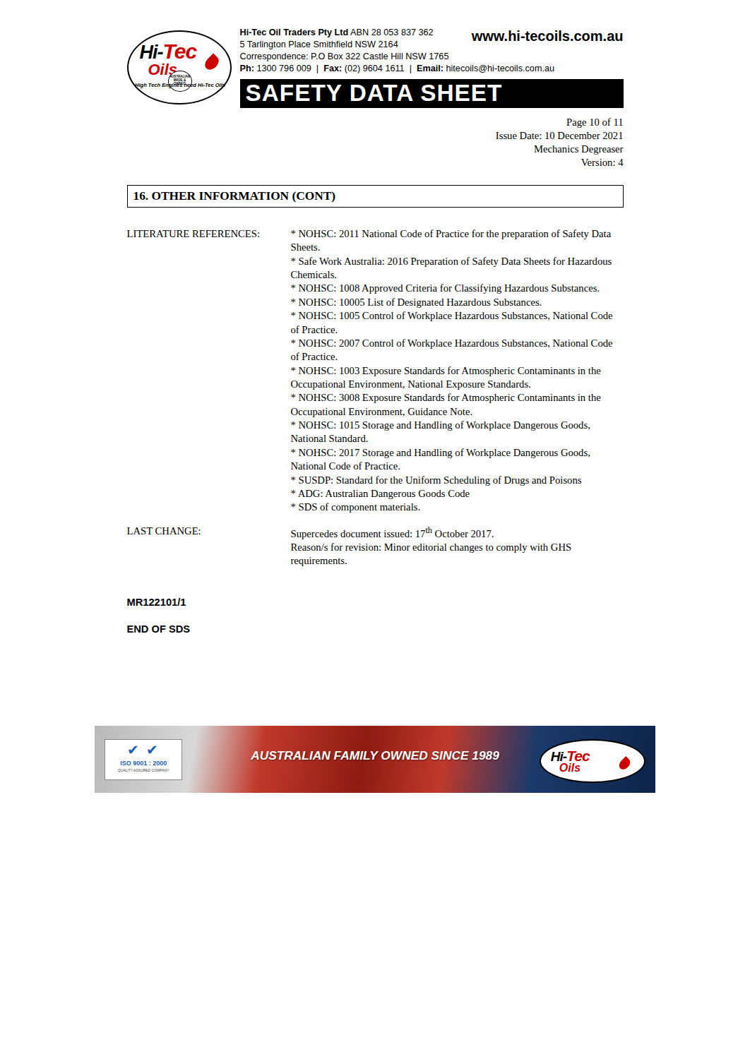Hi-Tec
Oils
AUSTRALIAN
MADE &
OWNED
High Tech Engines need Hi-Tec Oils
www.hi-tecoils.com.au
Hi-Tec Oil Traders Pty Ltd ABN 28 053 837 362
5 Tarlington Place Smithfield NSW 2164
Correspondence: P.O Box 322 Castle Hill NSW 1765
Ph: 1300 796 009 | Fax: (02) 9604 1611 | Email: hitecoils@hi-tecoils.com.au
SAFETY DATA SHEET
Page 10 of 11
Issue Date: 10 December 2021
Mechanics Degreaser
Version: 4
16. OTHER INFORMATION (CONT)
| LITERATURE REFERENCES: | * NOHSC: 2011 National Code of Practice for the preparation of Safety Data Sheets. * Safe Work Australia: 2016 Preparation of Safety Data Sheets for Hazardous Chemicals. * NOHSC: 1008 Approved Criteria for Classifying Hazardous Substances. * NOHSC: 10005 List of Designated Hazardous Substances. * NOHSC: 1005 Control of Workplace Hazardous Substances, National Code of Practice. * NOHSC: 2007 Control of Workplace Hazardous Substances, National Code of Practice. * NOHSC: 1003 Exposure Standards for Atmospheric Contaminants in the Occupational Environment, National Exposure Standards. * NOHSC: 3008 Exposure Standards for Atmospheric Contaminants in the Occupational Environment, Guidance Note. * NOHSC: 1015 Storage and Handling of Workplace Dangerous Goods, National Standard. * NOHSC: 2017 Storage and Handling of Workplace Dangerous Goods, National Code of Practice. * SUSDP: Standard for the Uniform Scheduling of Drugs and Poisons * ADG: Australian Dangerous Goods Code * SDS of component materials. |
| LAST CHANGE: | Supercedes document issued: 17 th October 2017. Reason/s for revision: Minor editorial changes to comply with GHS requirements. |
MR122101/1
END OF SDS
AUSTRALIAN FAMILY OWNED SINCE 1989
✔ ✔
ISO 9001 : 2000
QUALITY ASSURED COMPANY
Hi-Tec
Oils